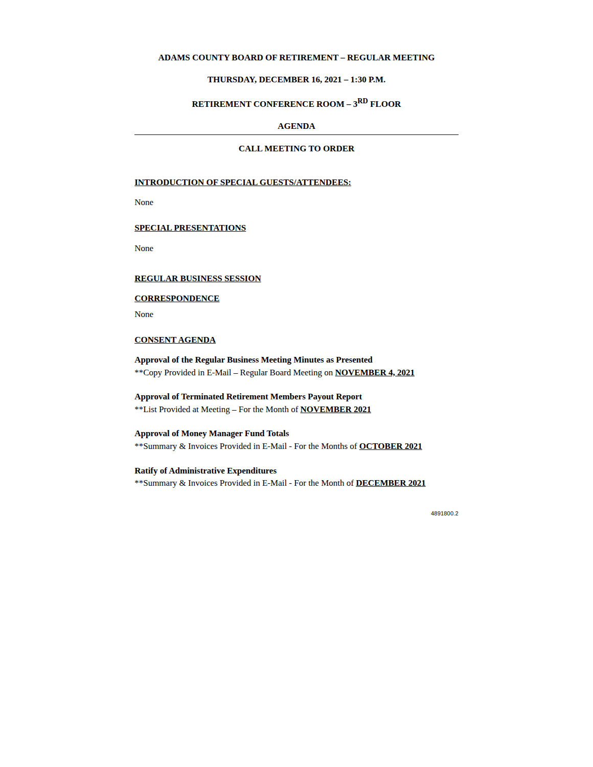ADAMS COUNTY BOARD OF RETIREMENT – REGULAR MEETING
THURSDAY, DECEMBER 16, 2021 – 1:30 P.M.
RETIREMENT CONFERENCE ROOM – 3RD FLOOR
AGENDA
CALL MEETING TO ORDER
INTRODUCTION OF SPECIAL GUESTS/ATTENDEES:
None
SPECIAL PRESENTATIONS
None
REGULAR BUSINESS SESSION
CORRESPONDENCE
None
CONSENT AGENDA
Approval of the Regular Business Meeting Minutes as Presented
**Copy Provided in E-Mail – Regular Board Meeting on NOVEMBER 4, 2021
Approval of Terminated Retirement Members Payout Report
**List Provided at Meeting – For the Month of NOVEMBER 2021
Approval of Money Manager Fund Totals
**Summary & Invoices Provided in E-Mail - For the Months of OCTOBER 2021
Ratify of Administrative Expenditures
**Summary & Invoices Provided in E-Mail - For the Month of DECEMBER 2021
4891800.2